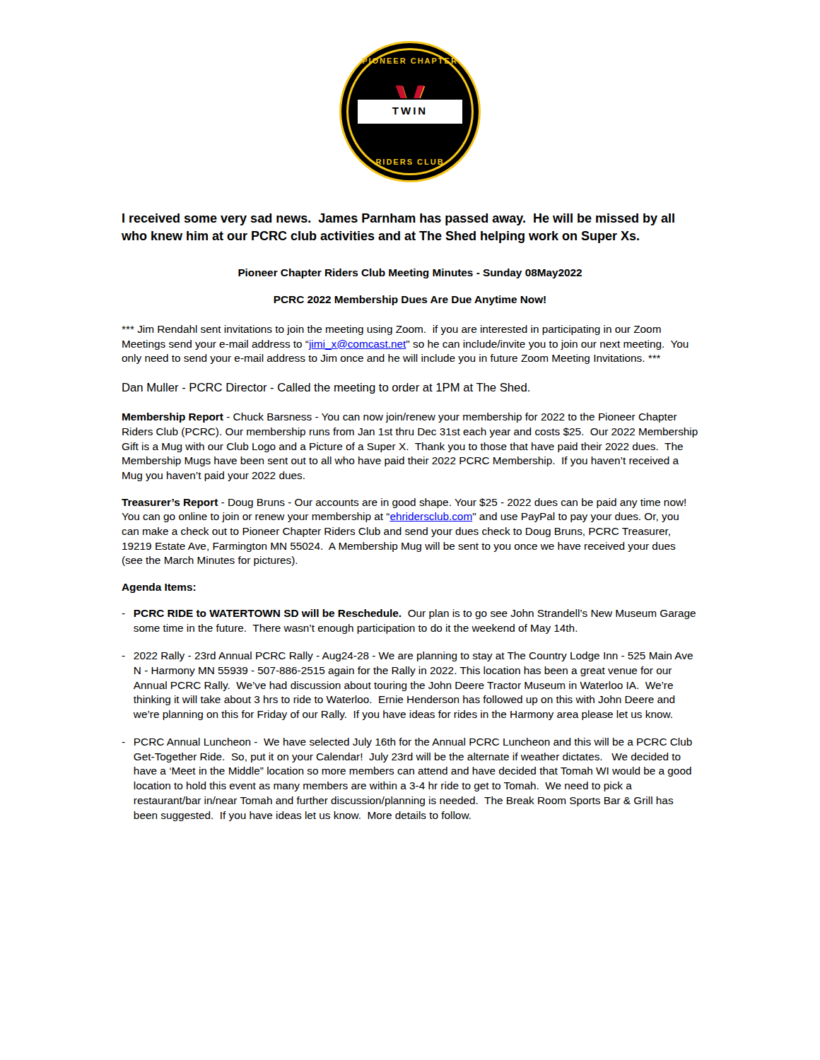PIONEER CHAPTER
V
TWIN
RIDERS CLUB
I received some very sad news. James Parnham has passed away. He will be missed by all who knew him at our PCRC club activities and at The Shed helping work on Super Xs.
Pioneer Chapter Riders Club Meeting Minutes - Sunday 08May2022
PCRC 2022 Membership Dues Are Due Anytime Now!
*** Jim Rendahl sent invitations to join the meeting using Zoom. if you are interested in participating in our Zoom Meetings send your e-mail address to “jimi_x@comcast.net" so he can include/invite you to join our next meeting. You only need to send your e-mail address to Jim once and he will include you in future Zoom Meeting Invitations. ***
Dan Muller - PCRC Director - Called the meeting to order at 1PM at The Shed.
Membership Report - Chuck Barsness - You can now join/renew your membership for 2022 to the Pioneer Chapter Riders Club (PCRC). Our membership runs from Jan 1st thru Dec 31st each year and costs $25. Our 2022 Membership Gift is a Mug with our Club Logo and a Picture of a Super X. Thank you to those that have paid their 2022 dues. The Membership Mugs have been sent out to all who have paid their 2022 PCRC Membership. If you haven’t received a Mug you haven’t paid your 2022 dues.
Treasurer’s Report - Doug Bruns - Our accounts are in good shape. Your $25 - 2022 dues can be paid any time now! You can go online to join or renew your membership at “ehridersclub.com" and use PayPal to pay your dues. Or, you can make a check out to Pioneer Chapter Riders Club and send your dues check to Doug Bruns, PCRC Treasurer, 19219 Estate Ave, Farmington MN 55024. A Membership Mug will be sent to you once we have received your dues (see the March Minutes for pictures).
Agenda Items:
PCRC RIDE to WATERTOWN SD will be Reschedule. Our plan is to go see John Strandell’s New Museum Garage some time in the future. There wasn’t enough participation to do it the weekend of May 14th.
2022 Rally - 23rd Annual PCRC Rally - Aug24-28 - We are planning to stay at The Country Lodge Inn - 525 Main Ave N - Harmony MN 55939 - 507-886-2515 again for the Rally in 2022. This location has been a great venue for our Annual PCRC Rally. We’ve had discussion about touring the John Deere Tractor Museum in Waterloo IA. We’re thinking it will take about 3 hrs to ride to Waterloo. Ernie Henderson has followed up on this with John Deere and we’re planning on this for Friday of our Rally. If you have ideas for rides in the Harmony area please let us know.
PCRC Annual Luncheon - We have selected July 16th for the Annual PCRC Luncheon and this will be a PCRC Club Get-Together Ride. So, put it on your Calendar! July 23rd will be the alternate if weather dictates. We decided to have a ‘Meet in the Middle” location so more members can attend and have decided that Tomah WI would be a good location to hold this event as many members are within a 3-4 hr ride to get to Tomah. We need to pick a restaurant/bar in/near Tomah and further discussion/planning is needed. The Break Room Sports Bar & Grill has been suggested. If you have ideas let us know. More details to follow.